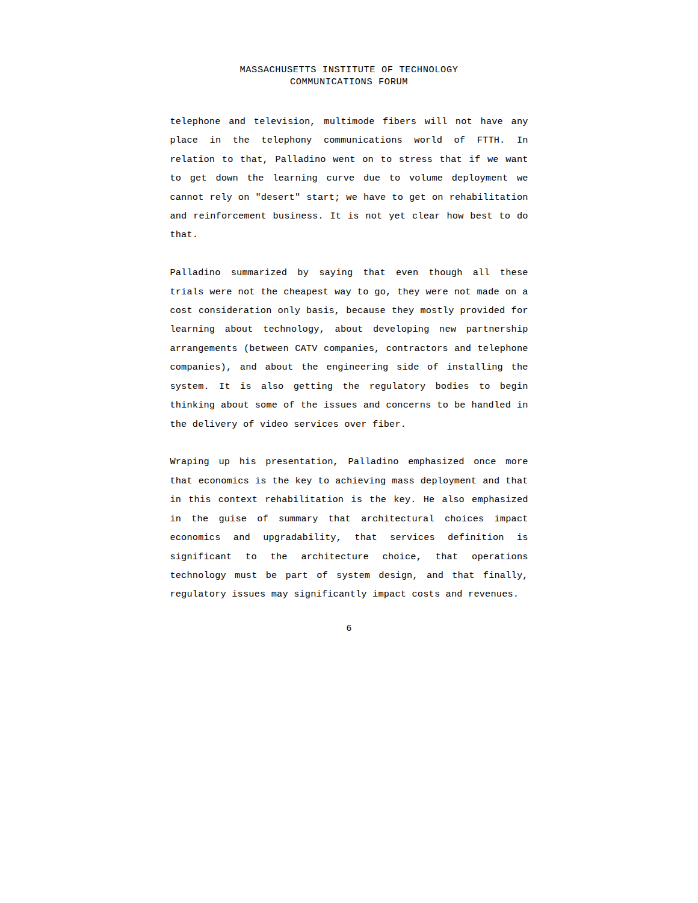MASSACHUSETTS INSTITUTE OF TECHNOLOGY COMMUNICATIONS FORUM
telephone and television, multimode fibers will not have any place in the telephony communications world of FTTH. In relation to that, Palladino went on to stress that if we want to get down the learning curve due to volume deployment we cannot rely on "desert" start; we have to get on rehabilitation and reinforcement business. It is not yet clear how best to do that.
Palladino summarized by saying that even though all these trials were not the cheapest way to go, they were not made on a cost consideration only basis, because they mostly provided for learning about technology, about developing new partnership arrangements (between CATV companies, contractors and telephone companies), and about the engineering side of installing the system. It is also getting the regulatory bodies to begin thinking about some of the issues and concerns to be handled in the delivery of video services over fiber.
Wraping up his presentation, Palladino emphasized once more that economics is the key to achieving mass deployment and that in this context rehabilitation is the key. He also emphasized in the guise of summary that architectural choices impact economics and upgradability, that services definition is significant to the architecture choice, that operations technology must be part of system design, and that finally, regulatory issues may significantly impact costs and revenues.
6